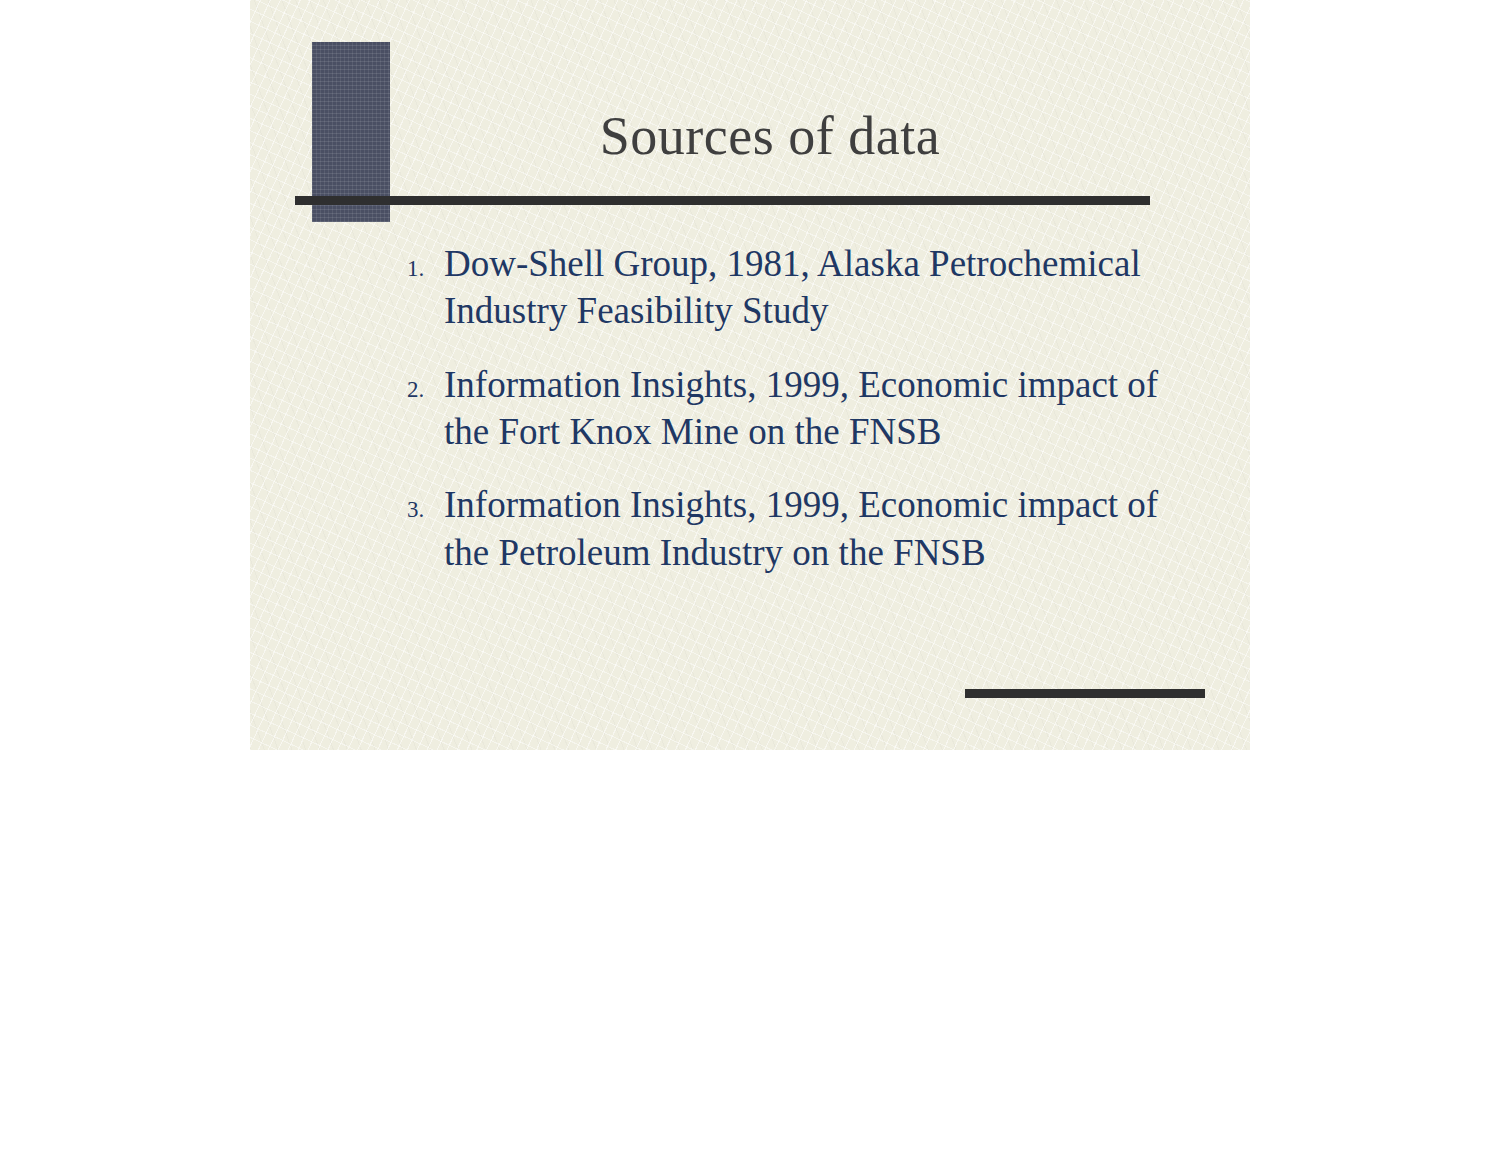Sources of data
Dow-Shell Group, 1981, Alaska Petrochemical Industry Feasibility Study
Information Insights, 1999, Economic impact of the Fort Knox Mine on the FNSB
Information Insights, 1999, Economic impact of the Petroleum Industry on the FNSB